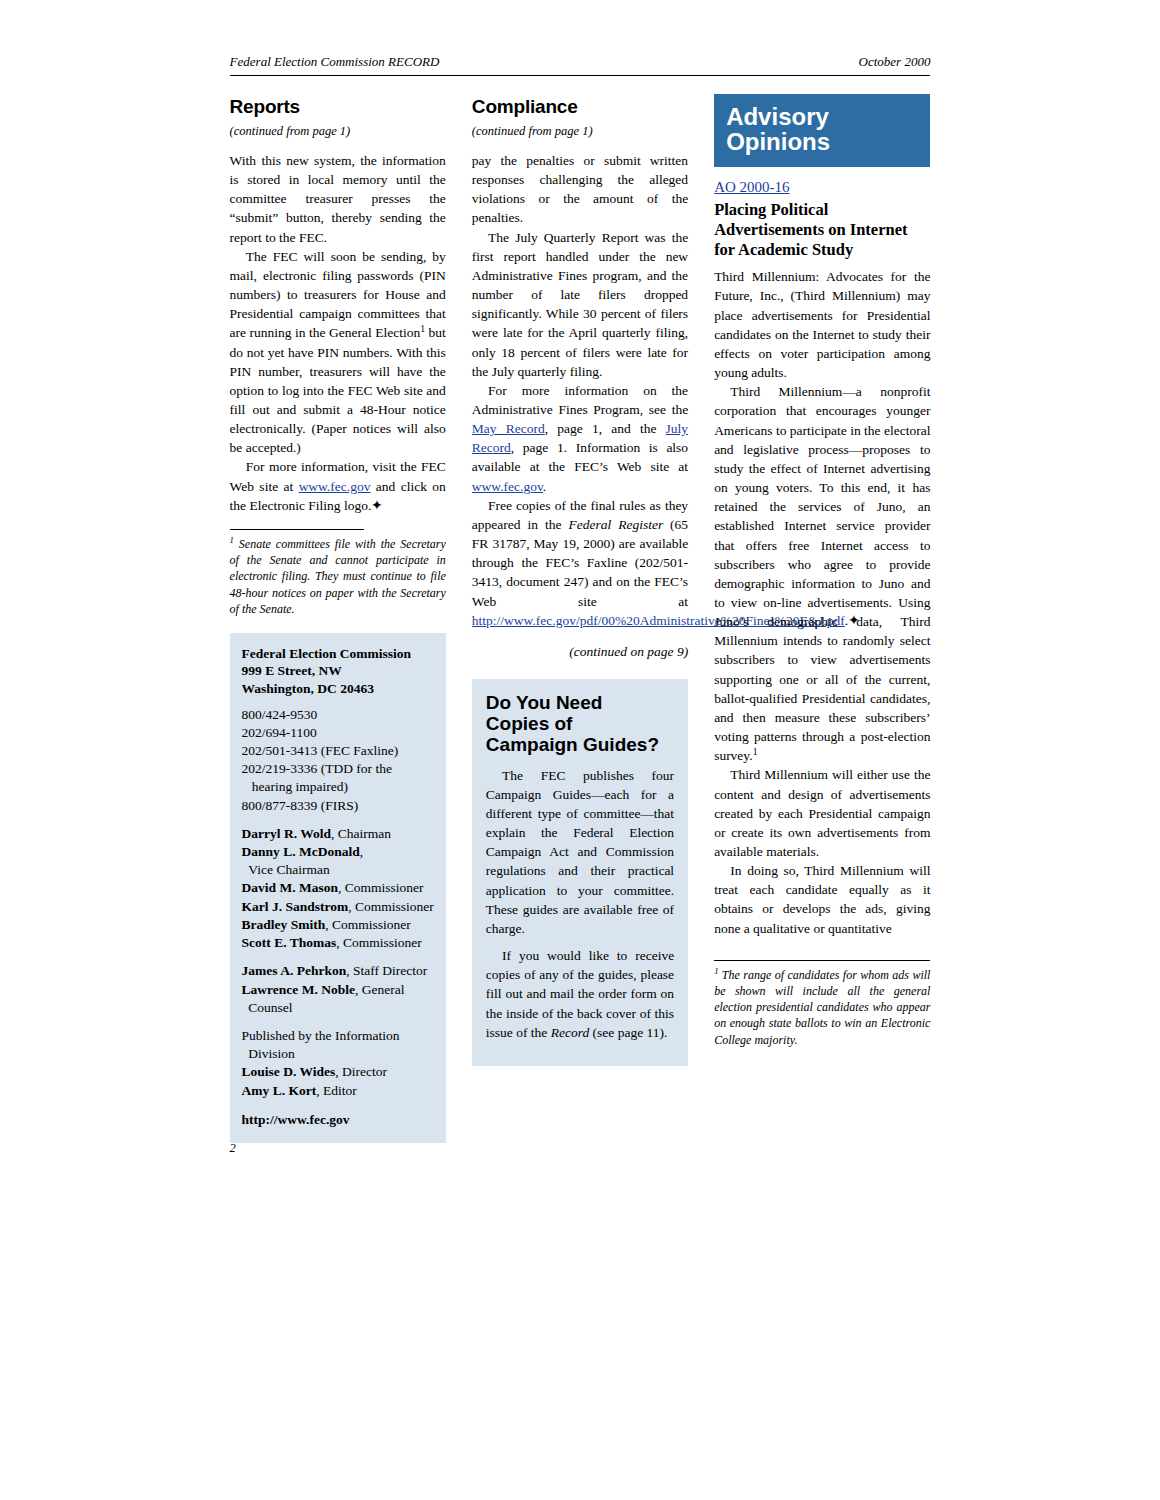Federal Election Commission RECORD
October 2000
Reports
(continued from page 1)
With this new system, the information is stored in local memory until the committee treasurer presses the “submit” button, thereby sending the report to the FEC.
The FEC will soon be sending, by mail, electronic filing passwords (PIN numbers) to treasurers for House and Presidential campaign committees that are running in the General Election1 but do not yet have PIN numbers. With this PIN number, treasurers will have the option to log into the FEC Web site and fill out and submit a 48-Hour notice electronically. (Paper notices will also be accepted.)
For more information, visit the FEC Web site at www.fec.gov and click on the Electronic Filing logo.✦
1 Senate committees file with the Secretary of the Senate and cannot participate in electronic filing. They must continue to file 48-hour notices on paper with the Secretary of the Senate.
Federal Election Commission
999 E Street, NW
Washington, DC 20463
800/424-9530
202/694-1100
202/501-3413 (FEC Faxline)
202/219-3336 (TDD for the
hearing impaired)
800/877-8339 (FIRS)
Darryl R. Wold, Chairman
Danny L. McDonald,
Vice Chairman
David M. Mason, Commissioner
Karl J. Sandstrom, Commissioner
Bradley Smith, Commissioner
Scott E. Thomas, Commissioner
James A. Pehrkon, Staff Director
Lawrence M. Noble, General
Counsel
Published by the Information
Division
Louise D. Wides, Director
Amy L. Kort, Editor
http://www.fec.gov
Compliance
(continued from page 1)
pay the penalties or submit written responses challenging the alleged violations or the amount of the penalties.
The July Quarterly Report was the first report handled under the new Administrative Fines program, and the number of late filers dropped significantly. While 30 percent of filers were late for the April quarterly filing, only 18 percent of filers were late for the July quarterly filing.
For more information on the Administrative Fines Program, see the May Record, page 1, and the July Record, page 1. Information is also available at the FEC’s Web site at www.fec.gov.
Free copies of the final rules as they appeared in the Federal Register (65 FR 31787, May 19, 2000) are available through the FEC’s Faxline (202/501-3413, document 247) and on the FEC’s Web site at http://www.fec.gov/pdf/00%20Administrative%20Fines%20E&J.pdf.✦
(continued on page 9)
Do You Need
Copies of
Campaign Guides?
The FEC publishes four Campaign Guides—each for a different type of committee—that explain the Federal Election Campaign Act and Commission regulations and their practical application to your committee. These guides are available free of charge.
If you would like to receive copies of any of the guides, please fill out and mail the order form on the inside of the back cover of this issue of the Record (see page 11).
Advisory Opinions
AO 2000-16
Placing Political Advertisements on Internet for Academic Study
Third Millennium: Advocates for the Future, Inc., (Third Millennium) may place advertisements for Presidential candidates on the Internet to study their effects on voter participation among young adults.
Third Millennium—a nonprofit corporation that encourages younger Americans to participate in the electoral and legislative process—proposes to study the effect of Internet advertising on young voters. To this end, it has retained the services of Juno, an established Internet service provider that offers free Internet access to subscribers who agree to provide demographic information to Juno and to view on-line advertisements. Using Juno’s demographic data, Third Millennium intends to randomly select subscribers to view advertisements supporting one or all of the current, ballot-qualified Presidential candidates, and then measure these subscribers’ voting patterns through a post-election survey.1
Third Millennium will either use the content and design of advertisements created by each Presidential campaign or create its own advertisements from available materials.
In doing so, Third Millennium will treat each candidate equally as it obtains or develops the ads, giving none a qualitative or quantitative
1 The range of candidates for whom ads will be shown will include all the general election presidential candidates who appear on enough state ballots to win an Electronic College majority.
2